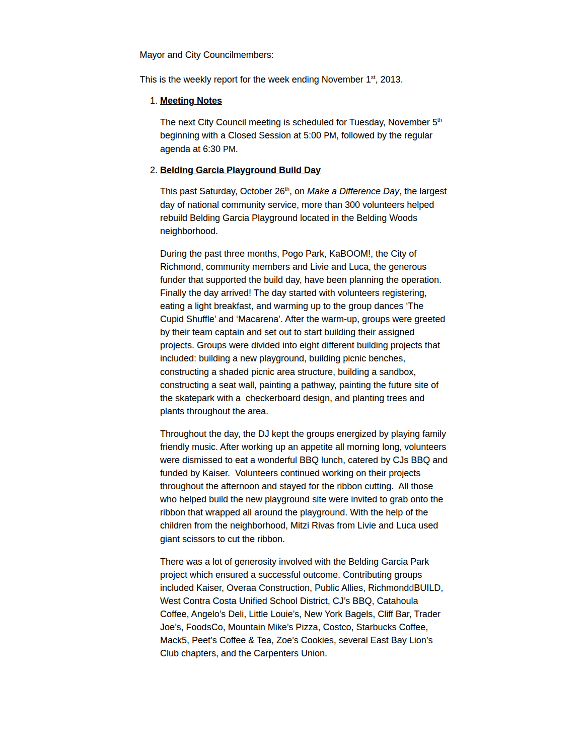Mayor and City Councilmembers:
This is the weekly report for the week ending November 1st, 2013.
Meeting Notes
The next City Council meeting is scheduled for Tuesday, November 5th beginning with a Closed Session at 5:00 PM, followed by the regular agenda at 6:30 PM.
Belding Garcia Playground Build Day
This past Saturday, October 26th, on Make a Difference Day, the largest day of national community service, more than 300 volunteers helped rebuild Belding Garcia Playground located in the Belding Woods neighborhood.
During the past three months, Pogo Park, KaBOOM!, the City of Richmond, community members and Livie and Luca, the generous funder that supported the build day, have been planning the operation. Finally the day arrived! The day started with volunteers registering, eating a light breakfast, and warming up to the group dances ‘The Cupid Shuffle’ and ‘Macarena’. After the warm-up, groups were greeted by their team captain and set out to start building their assigned projects. Groups were divided into eight different building projects that included: building a new playground, building picnic benches, constructing a shaded picnic area structure, building a sandbox, constructing a seat wall, painting a pathway, painting the future site of the skatepark with a checkerboard design, and planting trees and plants throughout the area.
Throughout the day, the DJ kept the groups energized by playing family friendly music. After working up an appetite all morning long, volunteers were dismissed to eat a wonderful BBQ lunch, catered by CJs BBQ and funded by Kaiser. Volunteers continued working on their projects throughout the afternoon and stayed for the ribbon cutting. All those who helped build the new playground site were invited to grab onto the ribbon that wrapped all around the playground. With the help of the children from the neighborhood, Mitzi Rivas from Livie and Luca used giant scissors to cut the ribbon.
There was a lot of generosity involved with the Belding Garcia Park project which ensured a successful outcome. Contributing groups included Kaiser, Overaa Construction, Public Allies, Richmondd BUILD, West Contra Costa Unified School District, CJ’s BBQ, Catahoula Coffee, Angelo’s Deli, Little Louie’s, New York Bagels, Cliff Bar, Trader Joe’s, FoodsCo, Mountain Mike’s Pizza, Costco, Starbucks Coffee, Mack5, Peet’s Coffee & Tea, Zoe’s Cookies, several East Bay Lion’s Club chapters, and the Carpenters Union.